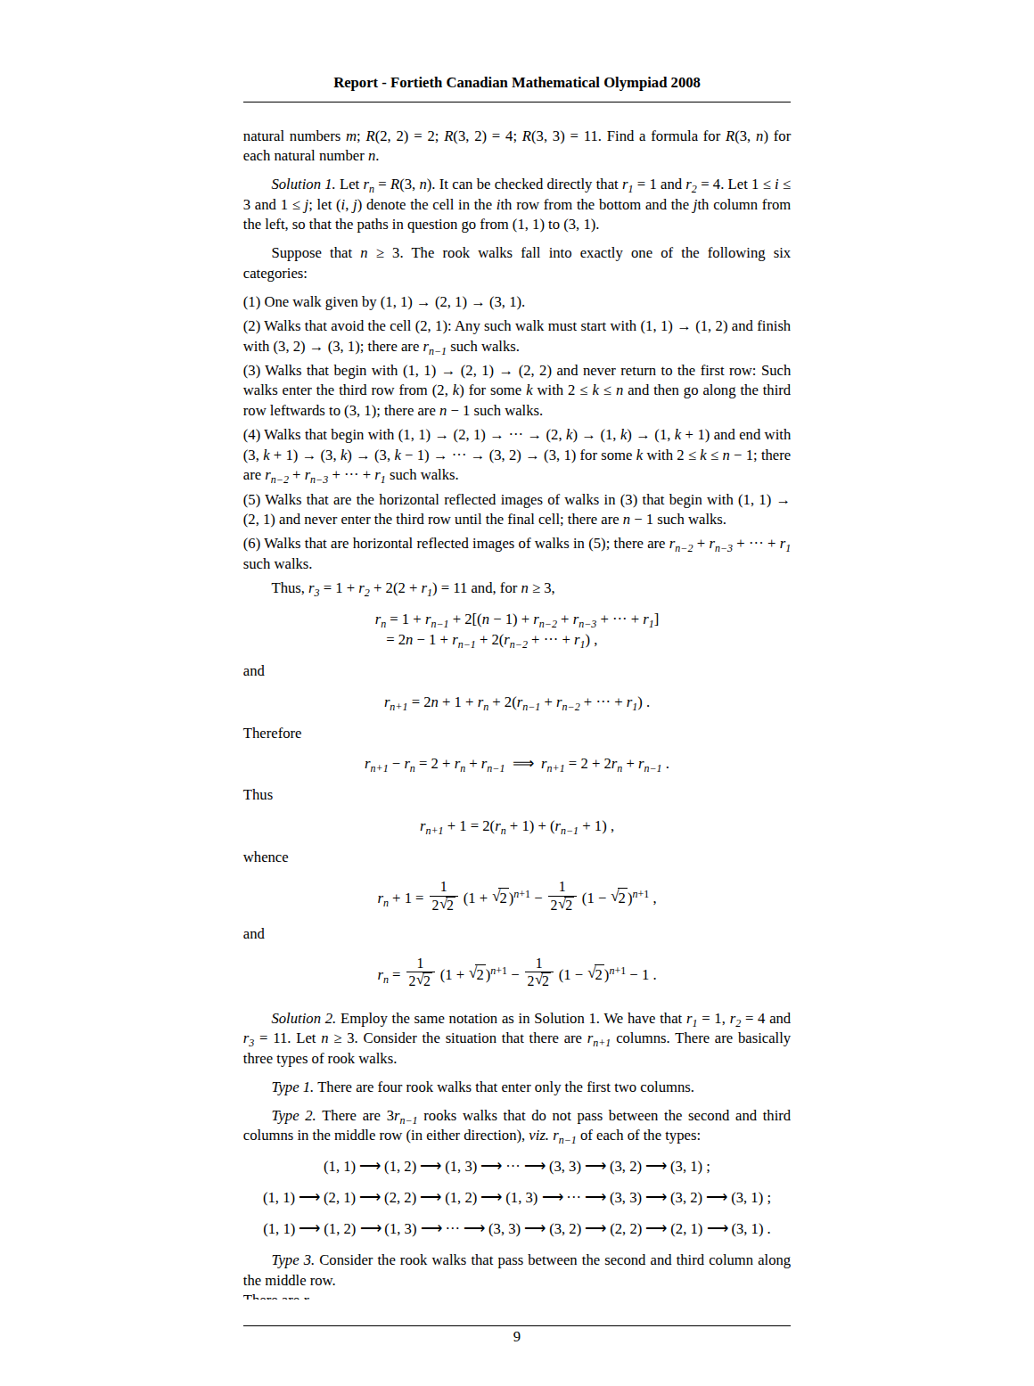Report - Fortieth Canadian Mathematical Olympiad 2008
natural numbers m; R(2, 2) = 2; R(3, 2) = 4; R(3, 3) = 11. Find a formula for R(3, n) for each natural number n.
Solution 1. Let rn = R(3, n). It can be checked directly that r1 = 1 and r2 = 4. Let 1 ≤ i ≤ 3 and 1 ≤ j; let (i, j) denote the cell in the ith row from the bottom and the jth column from the left, so that the paths in question go from (1, 1) to (3, 1).
Suppose that n ≥ 3. The rook walks fall into exactly one of the following six categories:
(1) One walk given by (1, 1) → (2, 1) → (3, 1).
(2) Walks that avoid the cell (2, 1): Any such walk must start with (1, 1) → (1, 2) and finish with (3, 2) → (3, 1); there are rn−1 such walks.
(3) Walks that begin with (1, 1) → (2, 1) → (2, 2) and never return to the first row: Such walks enter the third row from (2, k) for some k with 2 ≤ k ≤ n and then go along the third row leftwards to (3, 1); there are n − 1 such walks.
(4) Walks that begin with (1, 1) → (2, 1) → ··· → (2, k) → (1, k) → (1, k + 1) and end with (3, k + 1) → (3, k) → (3, k − 1) → ··· → (3, 2) → (3, 1) for some k with 2 ≤ k ≤ n − 1; there are rn−2 + rn−3 + ··· + r1 such walks.
(5) Walks that are the horizontal reflected images of walks in (3) that begin with (1, 1) → (2, 1) and never enter the third row until the final cell; there are n − 1 such walks.
(6) Walks that are horizontal reflected images of walks in (5); there are rn−2 + rn−3 + ··· + r1 such walks.
Thus, r3 = 1 + r2 + 2(2 + r1) = 11 and, for n ≥ 3,
rn = 1 + rn−1 + 2[(n − 1) + rn−2 + rn−3 + ··· + r1] = 2n − 1 + rn−1 + 2(rn−2 + ··· + r1) ,
and
rn+1 = 2n + 1 + rn + 2(rn−1 + rn−2 + ··· + r1) .
Therefore
rn+1 − rn = 2 + rn + rn−1 ⟹ rn+1 = 2 + 2rn + rn−1 .
Thus
rn+1 + 1 = 2(rn + 1) + (rn−1 + 1) ,
whence
rn + 1 = 122 (1 + 2)n+1 − 122 (1 − 2)n+1 ,
and
rn = 122 (1 + 2)n+1 − 122 (1 − 2)n+1 − 1 .
Solution 2. Employ the same notation as in Solution 1. We have that r1 = 1, r2 = 4 and r3 = 11. Let n ≥ 3. Consider the situation that there are rn+1 columns. There are basically three types of rook walks.
Type 1. There are four rook walks that enter only the first two columns.
Type 2. There are 3rn−1 rooks walks that do not pass between the second and third columns in the middle row (in either direction), viz. rn−1 of each of the types:
(1, 1) ⟶ (1, 2) ⟶ (1, 3) ⟶ ··· ⟶ (3, 3) ⟶ (3, 2) ⟶ (3, 1) ;
(1, 1) ⟶ (2, 1) ⟶ (2, 2) ⟶ (1, 2) ⟶ (1, 3) ⟶ ··· ⟶ (3, 3) ⟶ (3, 2) ⟶ (3, 1) ;
(1, 1) ⟶ (1, 2) ⟶ (1, 3) ⟶ ··· ⟶ (3, 3) ⟶ (3, 2) ⟶ (2, 2) ⟶ (2, 1) ⟶ (3, 1) .
Type 3. Consider the rook walks that pass between the second and third column along the middle row.
There are rn−1
9